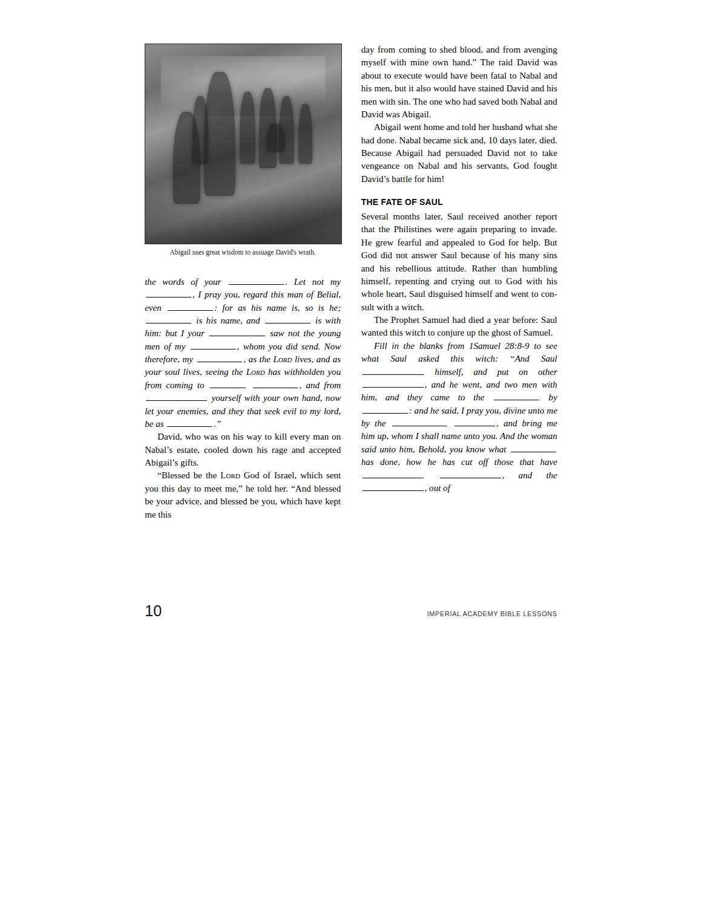Abigail uses great wisdom to assuage David's wrath.
the words of your . Let not my , I pray you, regard this man of Belial, even : for as his name is, so is he; is his name, and is with him: but I your saw not the young men of my , whom you did send. Now therefore, my , as the Lord lives, and as your soul lives, seeing the Lord has withholden you from coming to , and from yourself with your own hand, now let your enemies, and they that seek evil to my lord, be as .”
David, who was on his way to kill every man on Nabal’s estate, cooled down his rage and accepted Abigail’s gifts.
“Blessed be the Lord God of Israel, which sent you this day to meet me,” he told her. “And blessed be your advice, and blessed be you, which have kept me this
day from coming to shed blood, and from avenging myself with mine own hand.” The raid David was about to execute would have been fatal to Nabal and his men, but it also would have stained David and his men with sin. The one who had saved both Nabal and David was Abigail.
Abigail went home and told her husband what she had done. Nabal became sick and, 10 days later, died. Because Abigail had persuaded David not to take vengeance on Nabal and his servants, God fought David’s battle for him!
The Fate of Saul
Several months later, Saul received another report that the Philistines were again preparing to invade. He grew fearful and appealed to God for help. But God did not answer Saul because of his many sins and his rebellious attitude. Rather than humbling himself, repenting and crying out to God with his whole heart, Saul disguised himself and went to consult with a witch.
The Prophet Samuel had died a year before: Saul wanted this witch to conjure up the ghost of Samuel.
Fill in the blanks from 1Samuel 28:8-9 to see what Saul asked this witch: “And Saul himself, and put on other , and he went, and two men with him, and they came to the by : and he said, I pray you, divine unto me by the , and bring me him up, whom I shall name unto you. And the woman said unto him, Behold, you know what has done, how he has cut off those that have , and the , out of
10
Imperial Academy Bible Lessons